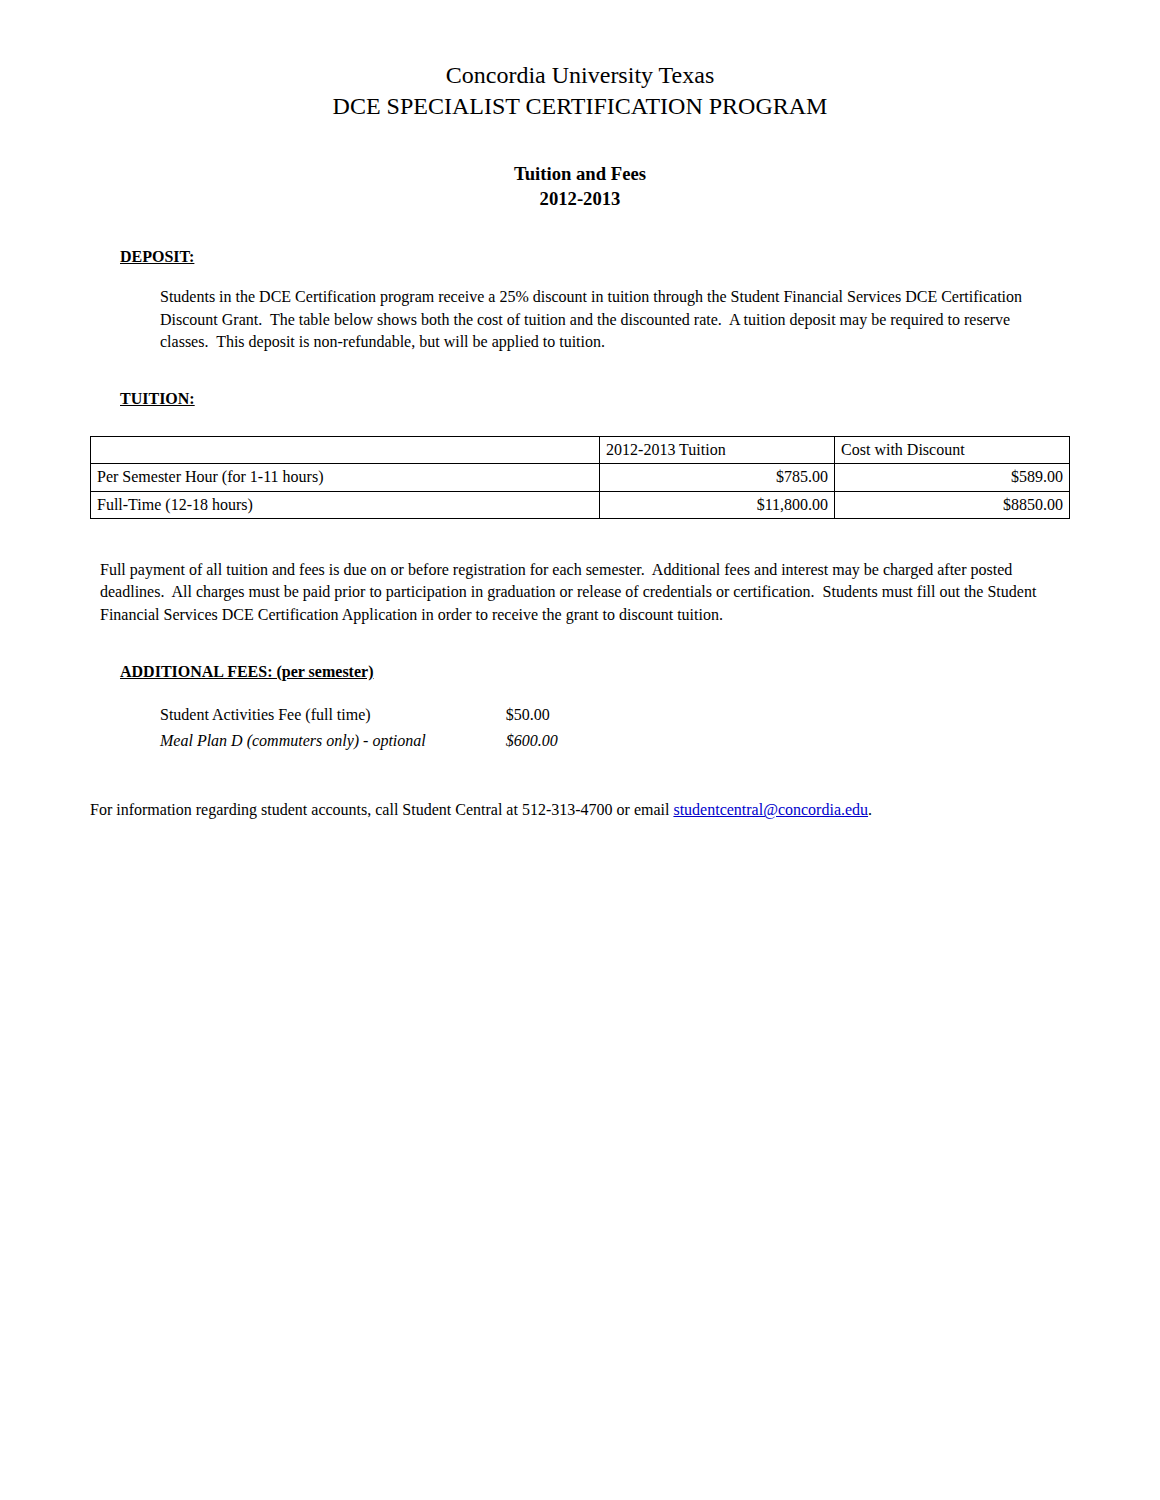Concordia University TexasDCE SPECIALIST CERTIFICATION PROGRAM
Tuition and Fees
2012-2013
DEPOSIT:
Students in the DCE Certification program receive a 25% discount in tuition through the Student Financial Services DCE Certification Discount Grant. The table below shows both the cost of tuition and the discounted rate. A tuition deposit may be required to reserve classes. This deposit is non-refundable, but will be applied to tuition.
TUITION:
| | 2012-2013 Tuition | Cost with Discount |
| Per Semester Hour (for 1-11 hours) | $785.00 | $589.00 |
| Full-Time (12-18 hours) | $11,800.00 | $8850.00 |
Full payment of all tuition and fees is due on or before registration for each semester. Additional fees and interest may be charged after posted deadlines. All charges must be paid prior to participation in graduation or release of credentials or certification. Students must fill out the Student Financial Services DCE Certification Application in order to receive the grant to discount tuition.
ADDITIONAL FEES: (per semester)
| Student Activities Fee (full time) | $50.00 |
| Meal Plan D (commuters only) - optional | $600.00 |
For information regarding student accounts, call Student Central at 512-313-4700 or email studentcentral@concordia.edu.